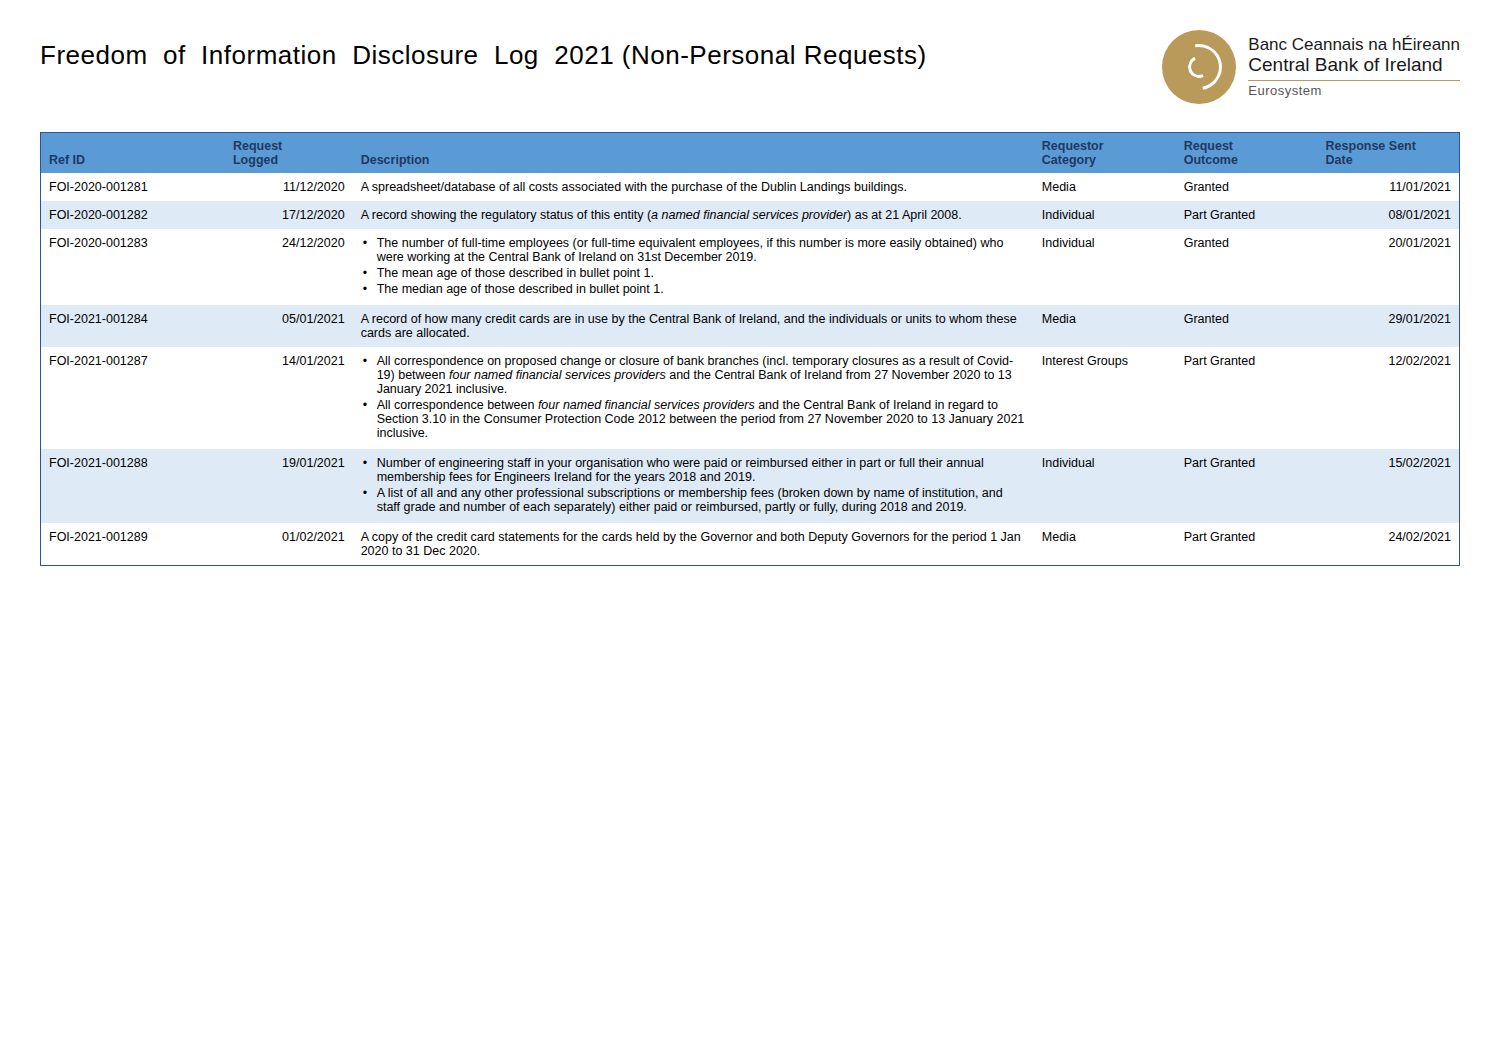Freedom of Information Disclosure Log 2021 (Non-Personal Requests)
Banc Ceannais na hÉireann
Central Bank of Ireland
Eurosystem
| Ref ID | Request Logged | Description | Requestor Category | Request Outcome | Response Sent Date |
| --- | --- | --- | --- | --- | --- |
| FOI-2020-001281 | 11/12/2020 | A spreadsheet/database of all costs associated with the purchase of the Dublin Landings buildings. | Media | Granted | 11/01/2021 |
| FOI-2020-001282 | 17/12/2020 | A record showing the regulatory status of this entity ( a named financial services provider ) as at 21 April 2008. | Individual | Part Granted | 08/01/2021 |
| FOI-2020-001283 | 24/12/2020 | The number of full-time employees (or full-time equivalent employees, if this number is more easily obtained) who were working at the Central Bank of Ireland on 31st December 2019. The mean age of those described in bullet point 1. The median age of those described in bullet point 1. | Individual | Granted | 20/01/2021 |
| FOI-2021-001284 | 05/01/2021 | A record of how many credit cards are in use by the Central Bank of Ireland, and the individuals or units to whom these cards are allocated. | Media | Granted | 29/01/2021 |
| FOI-2021-001287 | 14/01/2021 | All correspondence on proposed change or closure of bank branches (incl. temporary closures as a result of Covid-19) between four named financial services providers and the Central Bank of Ireland from 27 November 2020 to 13 January 2021 inclusive. All correspondence between four named financial services providers and the Central Bank of Ireland in regard to Section 3.10 in the Consumer Protection Code 2012 between the period from 27 November 2020 to 13 January 2021 inclusive. | Interest Groups | Part Granted | 12/02/2021 |
| FOI-2021-001288 | 19/01/2021 | Number of engineering staff in your organisation who were paid or reimbursed either in part or full their annual membership fees for Engineers Ireland for the years 2018 and 2019. A list of all and any other professional subscriptions or membership fees (broken down by name of institution, and staff grade and number of each separately) either paid or reimbursed, partly or fully, during 2018 and 2019. | Individual | Part Granted | 15/02/2021 |
| FOI-2021-001289 | 01/02/2021 | A copy of the credit card statements for the cards held by the Governor and both Deputy Governors for the period 1 Jan 2020 to 31 Dec 2020. | Media | Part Granted | 24/02/2021 |